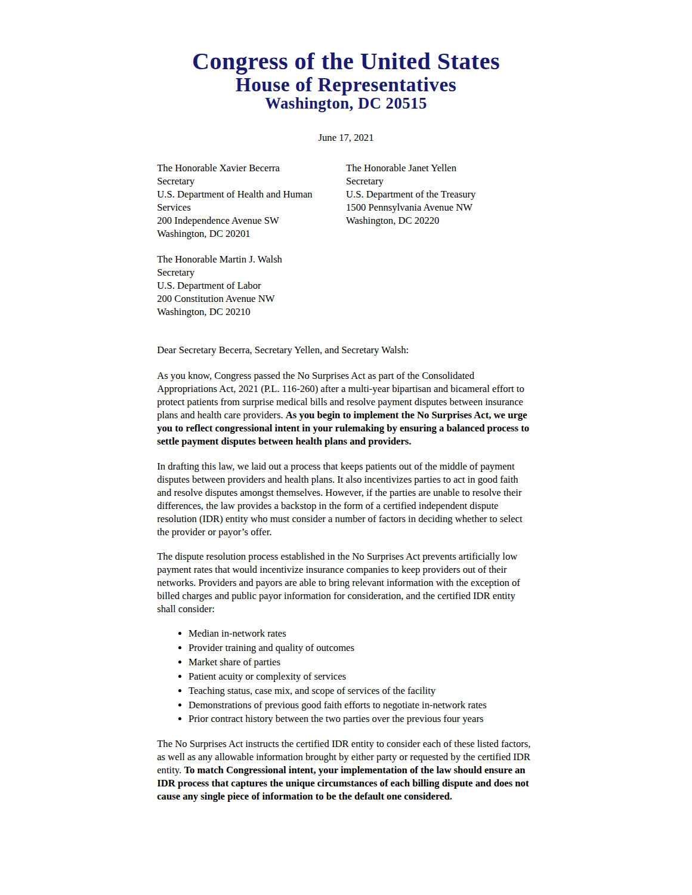Congress of the United States
House of Representatives
Washington, DC 20515
June 17, 2021
| The Honorable Xavier Becerra Secretary U.S. Department of Health and Human Services 200 Independence Avenue SW Washington, DC 20201 | The Honorable Janet Yellen Secretary U.S. Department of the Treasury 1500 Pennsylvania Avenue NW Washington, DC 20220 |
| The Honorable Martin J. Walsh Secretary U.S. Department of Labor 200 Constitution Avenue NW Washington, DC 20210 |
Dear Secretary Becerra, Secretary Yellen, and Secretary Walsh:
As you know, Congress passed the No Surprises Act as part of the Consolidated Appropriations Act, 2021 (P.L. 116-260) after a multi-year bipartisan and bicameral effort to protect patients from surprise medical bills and resolve payment disputes between insurance plans and health care providers. As you begin to implement the No Surprises Act, we urge you to reflect congressional intent in your rulemaking by ensuring a balanced process to settle payment disputes between health plans and providers.
In drafting this law, we laid out a process that keeps patients out of the middle of payment disputes between providers and health plans. It also incentivizes parties to act in good faith and resolve disputes amongst themselves. However, if the parties are unable to resolve their differences, the law provides a backstop in the form of a certified independent dispute resolution (IDR) entity who must consider a number of factors in deciding whether to select the provider or payor’s offer.
The dispute resolution process established in the No Surprises Act prevents artificially low payment rates that would incentivize insurance companies to keep providers out of their networks. Providers and payors are able to bring relevant information with the exception of billed charges and public payor information for consideration, and the certified IDR entity shall consider:
Median in-network rates
Provider training and quality of outcomes
Market share of parties
Patient acuity or complexity of services
Teaching status, case mix, and scope of services of the facility
Demonstrations of previous good faith efforts to negotiate in-network rates
Prior contract history between the two parties over the previous four years
The No Surprises Act instructs the certified IDR entity to consider each of these listed factors, as well as any allowable information brought by either party or requested by the certified IDR entity. To match Congressional intent, your implementation of the law should ensure an IDR process that captures the unique circumstances of each billing dispute and does not cause any single piece of information to be the default one considered.